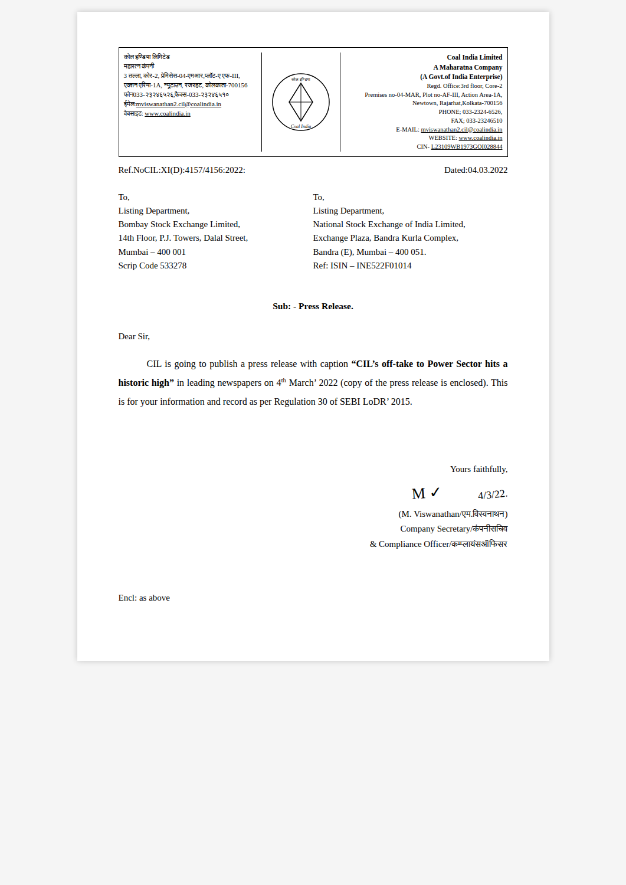कोल इण्डिया लिमिटेड
महारत्न कंपनी
3 तल्ला, कोर-2, प्रेमिसेस-04-एमआर,प्लॉट-ए एफ-III,
एक्शन एरिया-1A, न्यूटाउन, रजरहट, कोलकाता-700156
फोन033-२३२४६५२६,फैक्स-033-२३२४६५१०
ईमेल:mviswanathan2.cil@coalindia.in
वेबसाइट: www.coalindia.in
कोल इण्डिया Coal India
Coal India Limited
A Maharatna Company
(A Govt.of India Enterprise)
Regd. Office:3rd floor, Core-2
Premises no-04-MAR, Plot no-AF-III, Action Area-1A,
Newtown, Rajarhat,Kolkata-700156
PHONE; 033-2324-6526,
FAX; 033-23246510
E-MAIL: mviswanathan2.cil@coalindia.in
WEBSITE: www.coalindia.in
CIN- L23109WB1973GOI028844
Ref.NoCIL:XI(D):4157/4156:2022:
Dated:04.03.2022
To,
Listing Department,
Bombay Stock Exchange Limited,
14th Floor, P.J. Towers, Dalal Street,
Mumbai – 400 001
Scrip Code 533278
To,
Listing Department,
National Stock Exchange of India Limited,
Exchange Plaza, Bandra Kurla Complex,
Bandra (E), Mumbai – 400 051.
Ref: ISIN – INE522F01014
Sub: - Press Release.
Dear Sir,
CIL is going to publish a press release with caption “CIL’s off-take to Power Sector hits a historic high” in leading newspapers on 4th March’ 2022 (copy of the press release is enclosed). This is for your information and record as per Regulation 30 of SEBI LoDR’ 2015.
Yours faithfully,
M ✓4/3/22.
(M. Viswanathan/एम.विस्वनाथन)
Company Secretary/कंपनीसचिव
& Compliance Officer/कम्प्लायंसऑफिसर
Encl: as above